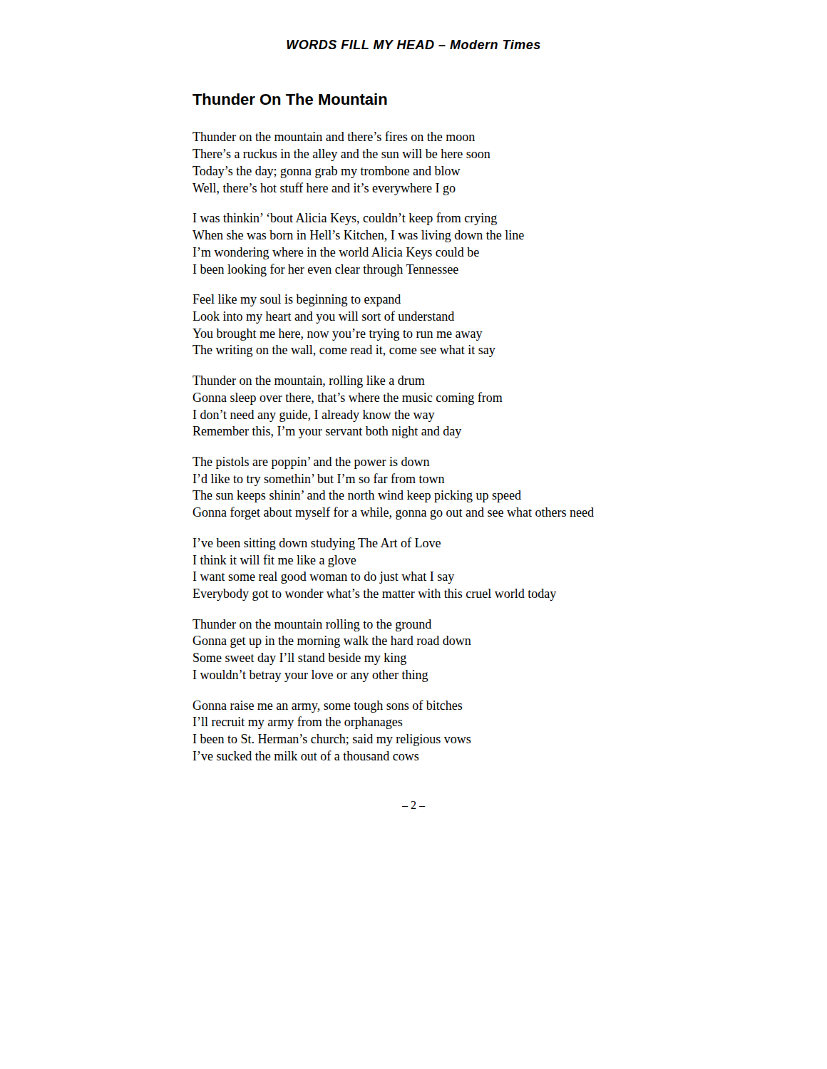WORDS FILL MY HEAD – Modern Times
Thunder On The Mountain
Thunder on the mountain and there’s fires on the moon
There’s a ruckus in the alley and the sun will be here soon
Today’s the day; gonna grab my trombone and blow
Well, there’s hot stuff here and it’s everywhere I go
I was thinkin’ ‘bout Alicia Keys, couldn’t keep from crying
When she was born in Hell’s Kitchen, I was living down the line
I’m wondering where in the world Alicia Keys could be
I been looking for her even clear through Tennessee
Feel like my soul is beginning to expand
Look into my heart and you will sort of understand
You brought me here, now you’re trying to run me away
The writing on the wall, come read it, come see what it say
Thunder on the mountain, rolling like a drum
Gonna sleep over there, that’s where the music coming from
I don’t need any guide, I already know the way
Remember this, I’m your servant both night and day
The pistols are poppin’ and the power is down
I’d like to try somethin’ but I’m so far from town
The sun keeps shinin’ and the north wind keep picking up speed
Gonna forget about myself for a while, gonna go out and see what others need
I’ve been sitting down studying The Art of Love
I think it will fit me like a glove
I want some real good woman to do just what I say
Everybody got to wonder what’s the matter with this cruel world today
Thunder on the mountain rolling to the ground
Gonna get up in the morning walk the hard road down
Some sweet day I’ll stand beside my king
I wouldn’t betray your love or any other thing
Gonna raise me an army, some tough sons of bitches
I’ll recruit my army from the orphanages
I been to St. Herman’s church; said my religious vows
I’ve sucked the milk out of a thousand cows
– 2 –